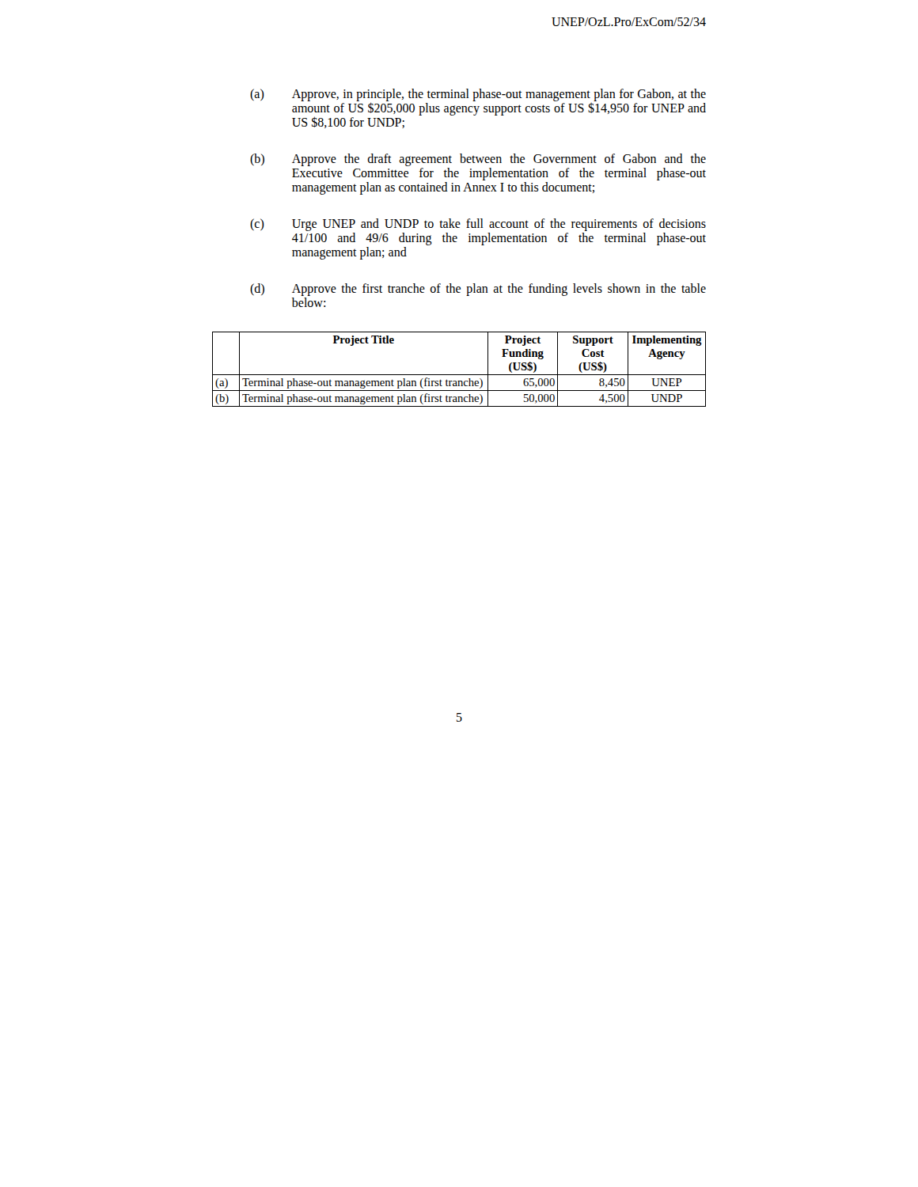UNEP/OzL.Pro/ExCom/52/34
(a)
Approve, in principle, the terminal phase-out management plan for Gabon, at the amount of US $205,000 plus agency support costs of US $14,950 for UNEP and US $8,100 for UNDP;
(b)
Approve the draft agreement between the Government of Gabon and the Executive Committee for the implementation of the terminal phase-out management plan as contained in Annex I to this document;
(c)
Urge UNEP and UNDP to take full account of the requirements of decisions 41/100 and 49/6 during the implementation of the terminal phase-out management plan; and
(d)
Approve the first tranche of the plan at the funding levels shown in the table below:
| | Project Title | Project Funding (US$) | Support Cost (US$) | Implementing Agency |
| --- | --- | --- | --- | --- |
| (a) | Terminal phase-out management plan (first tranche) | 65,000 | 8,450 | UNEP |
| (b) | Terminal phase-out management plan (first tranche) | 50,000 | 4,500 | UNDP |
5